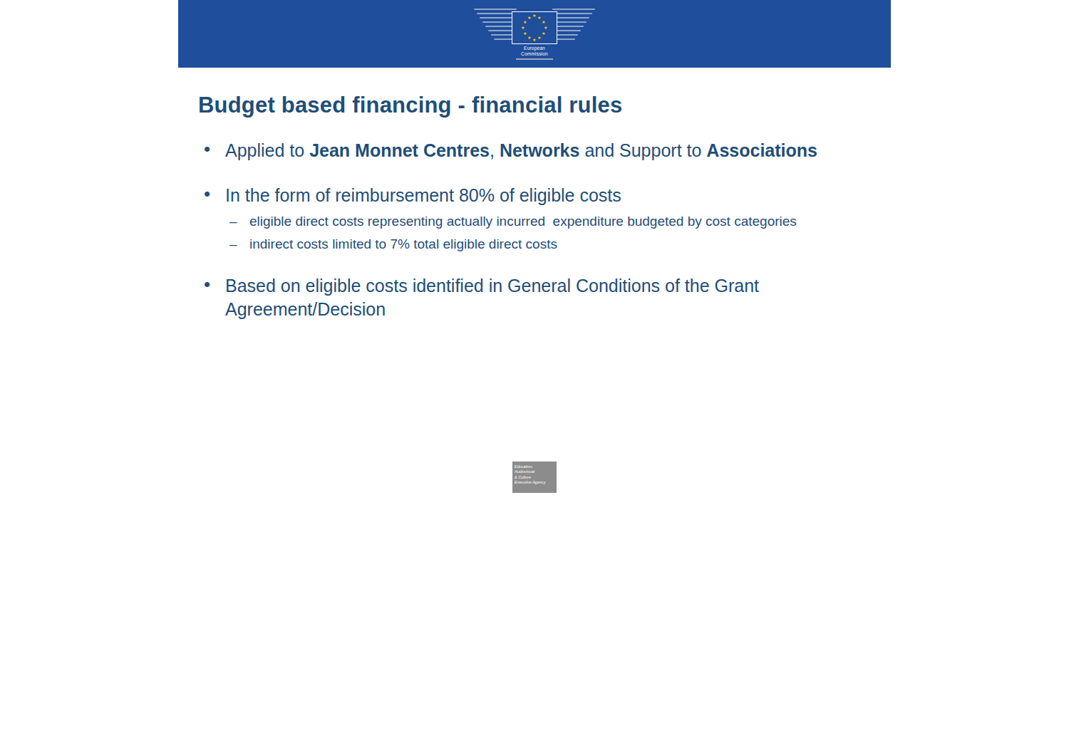★ ★ ★ ★ ★ ★ ★ ★ ★ ★ ★ ★
European
Commission
Budget based financing - financial rules
Applied to Jean Monnet Centres, Networks and Support to Associations
In the form of reimbursement 80% of eligible costs
eligible direct costs representing actually incurred expenditure budgeted by cost categories
indirect costs limited to 7% total eligible direct costs
Based on eligible costs identified in General Conditions of the Grant Agreement/Decision
Education,
Audiovisual
& Culture
Executive Agency